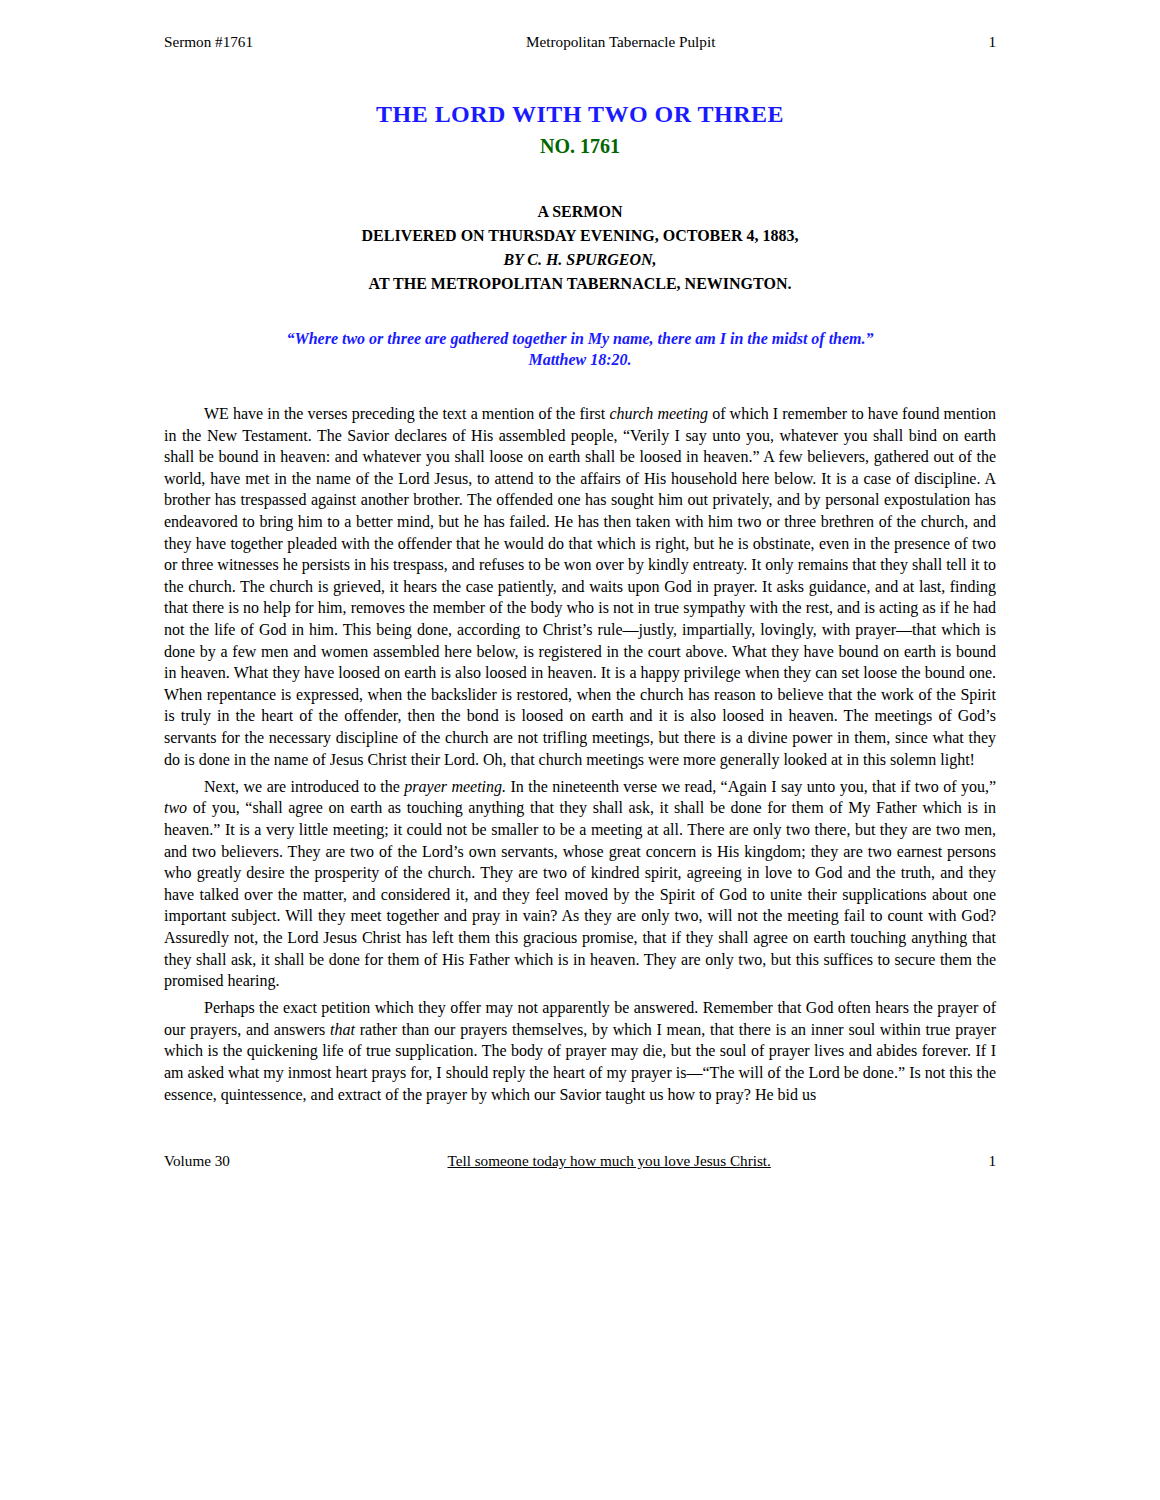Sermon #1761 Metropolitan Tabernacle Pulpit 1
THE LORD WITH TWO OR THREE
NO. 1761
A SERMON
DELIVERED ON THURSDAY EVENING, OCTOBER 4, 1883,
BY C. H. SPURGEON,
AT THE METROPOLITAN TABERNACLE, NEWINGTON.
“Where two or three are gathered together in My name, there am I in the midst of them.” Matthew 18:20.
WE have in the verses preceding the text a mention of the first church meeting of which I remember to have found mention in the New Testament. The Savior declares of His assembled people, “Verily I say unto you, whatever you shall bind on earth shall be bound in heaven: and whatever you shall loose on earth shall be loosed in heaven.” A few believers, gathered out of the world, have met in the name of the Lord Jesus, to attend to the affairs of His household here below. It is a case of discipline. A brother has trespassed against another brother. The offended one has sought him out privately, and by personal expostulation has endeavored to bring him to a better mind, but he has failed. He has then taken with him two or three brethren of the church, and they have together pleaded with the offender that he would do that which is right, but he is obstinate, even in the presence of two or three witnesses he persists in his trespass, and refuses to be won over by kindly entreaty. It only remains that they shall tell it to the church. The church is grieved, it hears the case patiently, and waits upon God in prayer. It asks guidance, and at last, finding that there is no help for him, removes the member of the body who is not in true sympathy with the rest, and is acting as if he had not the life of God in him. This being done, according to Christ’s rule—justly, impartially, lovingly, with prayer—that which is done by a few men and women assembled here below, is registered in the court above. What they have bound on earth is bound in heaven. What they have loosed on earth is also loosed in heaven. It is a happy privilege when they can set loose the bound one. When repentance is expressed, when the backslider is restored, when the church has reason to believe that the work of the Spirit is truly in the heart of the offender, then the bond is loosed on earth and it is also loosed in heaven. The meetings of God’s servants for the necessary discipline of the church are not trifling meetings, but there is a divine power in them, since what they do is done in the name of Jesus Christ their Lord. Oh, that church meetings were more generally looked at in this solemn light!
Next, we are introduced to the prayer meeting. In the nineteenth verse we read, “Again I say unto you, that if two of you,” two of you, “shall agree on earth as touching anything that they shall ask, it shall be done for them of My Father which is in heaven.” It is a very little meeting; it could not be smaller to be a meeting at all. There are only two there, but they are two men, and two believers. They are two of the Lord’s own servants, whose great concern is His kingdom; they are two earnest persons who greatly desire the prosperity of the church. They are two of kindred spirit, agreeing in love to God and the truth, and they have talked over the matter, and considered it, and they feel moved by the Spirit of God to unite their supplications about one important subject. Will they meet together and pray in vain? As they are only two, will not the meeting fail to count with God? Assuredly not, the Lord Jesus Christ has left them this gracious promise, that if they shall agree on earth touching anything that they shall ask, it shall be done for them of His Father which is in heaven. They are only two, but this suffices to secure them the promised hearing.
Perhaps the exact petition which they offer may not apparently be answered. Remember that God often hears the prayer of our prayers, and answers that rather than our prayers themselves, by which I mean, that there is an inner soul within true prayer which is the quickening life of true supplication. The body of prayer may die, but the soul of prayer lives and abides forever. If I am asked what my inmost heart prays for, I should reply the heart of my prayer is—“The will of the Lord be done.” Is not this the essence, quintessence, and extract of the prayer by which our Savior taught us how to pray? He bid us
Volume 30 Tell someone today how much you love Jesus Christ. 1